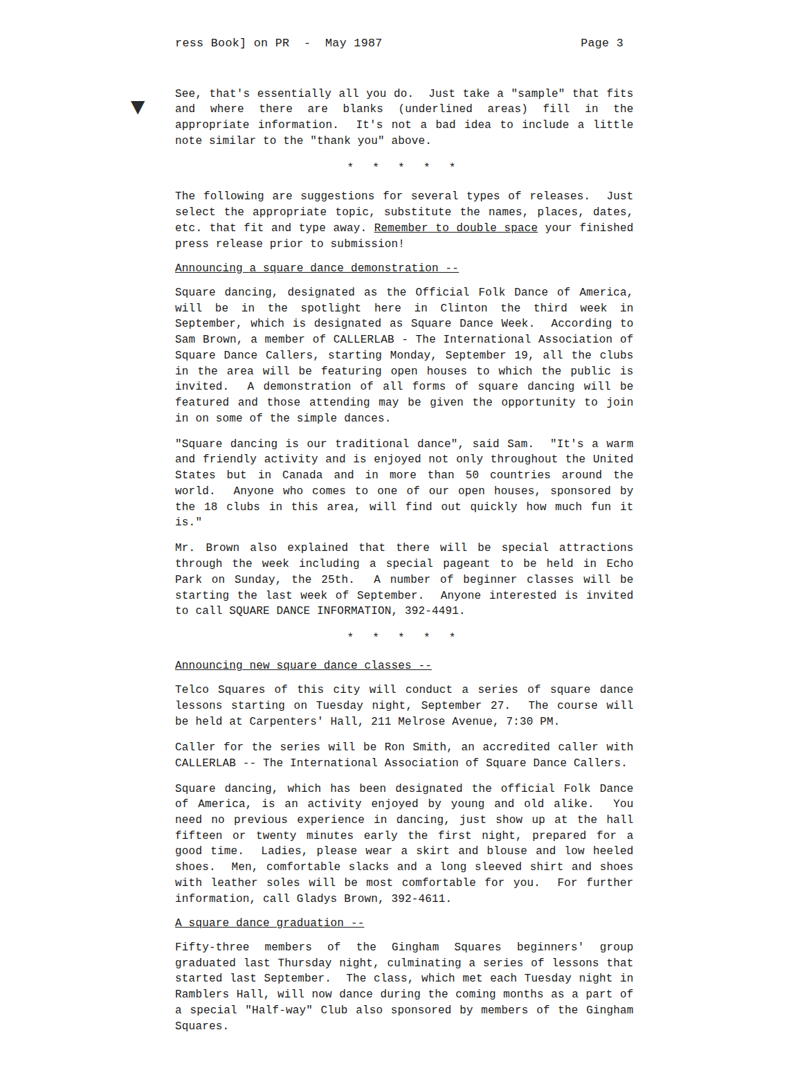▼
ress Book] on PR - May 1987
Page 3
See, that's essentially all you do. Just take a "sample" that fits and where there are blanks (underlined areas) fill in the appropriate information. It's not a bad idea to include a little note similar to the "thank you" above.
* * * * *
The following are suggestions for several types of releases. Just select the appropriate topic, substitute the names, places, dates, etc. that fit and type away. Remember to double space your finished press release prior to submission!
Announcing a square dance demonstration --
Square dancing, designated as the Official Folk Dance of America, will be in the spotlight here in Clinton the third week in September, which is designated as Square Dance Week. According to Sam Brown, a member of CALLERLAB - The International Association of Square Dance Callers, starting Monday, September 19, all the clubs in the area will be featuring open houses to which the public is invited. A demonstration of all forms of square dancing will be featured and those attending may be given the opportunity to join in on some of the simple dances.
"Square dancing is our traditional dance", said Sam. "It's a warm and friendly activity and is enjoyed not only throughout the United States but in Canada and in more than 50 countries around the world. Anyone who comes to one of our open houses, sponsored by the 18 clubs in this area, will find out quickly how much fun it is."
Mr. Brown also explained that there will be special attractions through the week including a special pageant to be held in Echo Park on Sunday, the 25th. A number of beginner classes will be starting the last week of September. Anyone interested is invited to call SQUARE DANCE INFORMATION, 392-4491.
* * * * *
Announcing new square dance classes --
Telco Squares of this city will conduct a series of square dance lessons starting on Tuesday night, September 27. The course will be held at Carpenters' Hall, 211 Melrose Avenue, 7:30 PM.
Caller for the series will be Ron Smith, an accredited caller with CALLERLAB -- The International Association of Square Dance Callers.
Square dancing, which has been designated the official Folk Dance of America, is an activity enjoyed by young and old alike. You need no previous experience in dancing, just show up at the hall fifteen or twenty minutes early the first night, prepared for a good time. Ladies, please wear a skirt and blouse and low heeled shoes. Men, comfortable slacks and a long sleeved shirt and shoes with leather soles will be most comfortable for you. For further information, call Gladys Brown, 392-4611.
A square dance graduation --
Fifty-three members of the Gingham Squares beginners' group graduated last Thursday night, culminating a series of lessons that started last September. The class, which met each Tuesday night in Ramblers Hall, will now dance during the coming months as a part of a special "Half-way" Club also sponsored by members of the Gingham Squares.